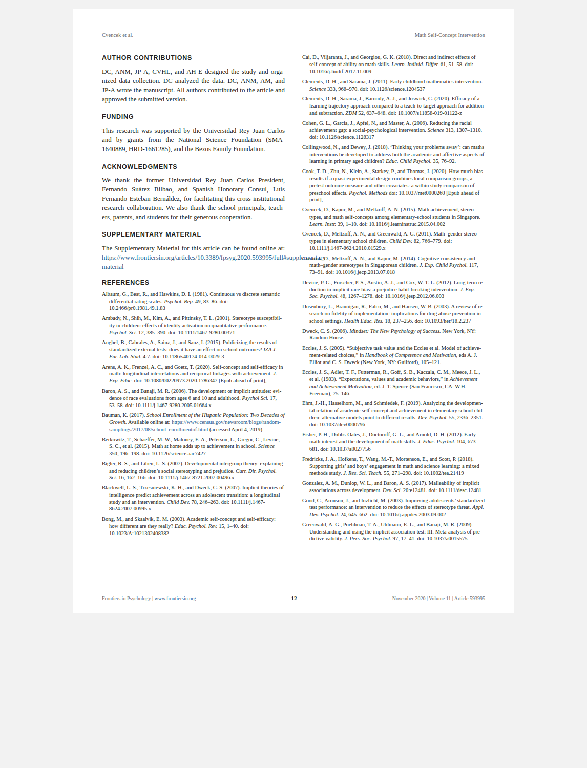Cvencek et al. Math Self-Concept Intervention
Author Contributions
DC, ANM, JP-A, CVHL, and AH-E designed the study and organized data collection. DC analyzed the data. DC, ANM, AM, and JP-A wrote the manuscript. All authors contributed to the article and approved the submitted version.
Funding
This research was supported by the Universidad Rey Juan Carlos and by grants from the National Science Foundation (SMA-1640889, HRD-1661285), and the Bezos Family Foundation.
Acknowledgments
We thank the former Universidad Rey Juan Carlos President, Fernando Suárez Bilbao, and Spanish Honorary Consul, Luis Fernando Esteban Bernáldez, for facilitating this cross-institutional research collaboration. We also thank the school principals, teachers, parents, and students for their generous cooperation.
Supplementary Material
The Supplementary Material for this article can be found online at: https://www.frontiersin.org/articles/10.3389/fpsyg.2020.593995/full#supplementary-material
References
Albaum, G., Best, R., and Hawkins, D. I. (1981). Continuous vs discrete semantic differential rating scales. Psychol. Rep. 49, 83–86. doi: 10.2466/pr0.1981.49.1.83
Ambady, N., Shih, M., Kim, A., and Pittinsky, T. L. (2001). Stereotype susceptibility in children: effects of identity activation on quantitative performance. Psychol. Sci. 12, 385–390. doi: 10.1111/1467-9280.00371
Anghel, B., Cabrales, A., Sainz, J., and Sanz, I. (2015). Publicizing the results of standardized external tests: does it have an effect on school outcomes? IZA J. Eur. Lab. Stud. 4:7. doi: 10.1186/s40174-014-0029-3
Arens, A. K., Frenzel, A. C., and Goetz, T. (2020). Self-concept and self-efficacy in math: longitudinal interrelations and reciprocal linkages with achievement. J. Exp. Educ. doi: 10.1080/00220973.2020.1786347 [Epub ahead of print],
Baron, A. S., and Banaji, M. R. (2006). The development or implicit attitudes: evidence of race evaluations from ages 6 and 10 and adulthood. Psychol Sci. 17, 53–58. doi: 10.1111/j.1467-9280.2005.01664.x
Bauman, K. (2017). School Enrollment of the Hispanic Population: Two Decades of Growth. Available online at: https://www.census.gov/newsroom/blogs/random-samplings/2017/08/school_enrollmentof.html (accessed April 4, 2019).
Berkowitz, T., Schaeffer, M. W., Maloney, E. A., Peterson, L., Gregor, C., Levine, S. C., et al. (2015). Math at home adds up to achievement in school. Science 350, 196–198. doi: 10.1126/science.aac7427
Bigler, R. S., and Liben, L. S. (2007). Developmental intergroup theory: explaining and reducing children’s social stereotyping and prejudice. Curr. Dir. Psychol. Sci. 16, 162–166. doi: 10.1111/j.1467-8721.2007.00496.x
Blackwell, L. S., Trzesniewski, K. H., and Dweck, C. S. (2007). Implicit theories of intelligence predict achievement across an adolescent transition: a longitudinal study and an intervention. Child Dev. 78, 246–263. doi: 10.1111/j.1467-8624.2007.00995.x
Bong, M., and Skaalvik, E. M. (2003). Academic self-concept and self-efficacy: how different are they really? Educ. Psychol. Rev. 15, 1–40. doi: 10.1023/A:1021302408382
Cai, D., Viljaranta, J., and Georgiou, G. K. (2018). Direct and indirect effects of self-concept of ability on math skills. Learn. Individ. Differ. 61, 51–58. doi: 10.1016/j.lindif.2017.11.009
Clements, D. H., and Sarama, J. (2011). Early childhood mathematics intervention. Science 333, 968–970. doi: 10.1126/science.1204537
Clements, D. H., Sarama, J., Baroody, A. J., and Joswick, C. (2020). Efficacy of a learning trajectory approach compared to a teach-to-target approach for addition and subtraction. ZDM 52, 637–648. doi: 10.1007/s11858-019-01122-z
Cohen, G. L., Garcia, J., Apfel, N., and Master, A. (2006). Reducing the racial achievement gap: a social-psychological intervention. Science 313, 1307–1310. doi: 10.1126/science.1128317
Collingwood, N., and Dewey, J. (2018). ‘Thinking your problems away’: can maths interventions be developed to address both the academic and affective aspects of learning in primary aged children? Educ. Child Psychol. 35, 76–92.
Cook, T. D., Zhu, N., Klein, A., Starkey, P., and Thomas, J. (2020). How much bias results if a quasi-experimental design combines local comparison groups, a pretest outcome measure and other covariates: a within study comparison of preschool effects. Psychol. Methods doi: 10.1037/met0000260 [Epub ahead of print],
Cvencek, D., Kapur, M., and Meltzoff, A. N. (2015). Math achievement, stereotypes, and math self-concepts among elementary-school students in Singapore. Learn. Instr. 39, 1–10. doi: 10.1016/j.learninstruc.2015.04.002
Cvencek, D., Meltzoff, A. N., and Greenwald, A. G. (2011). Math–gender stereotypes in elementary school children. Child Dev. 82, 766–779. doi: 10.1111/j.1467-8624.2010.01529.x
Cvencek, D., Meltzoff, A. N., and Kapur, M. (2014). Cognitive consistency and math–gender stereotypes in Singaporean children. J. Exp. Child Psychol. 117, 73–91. doi: 10.1016/j.jecp.2013.07.018
Devine, P. G., Forscher, P. S., Austin, A. J., and Cox, W. T. L. (2012). Long-term reduction in implicit race bias: a prejudice habit-breaking intervention. J. Exp. Soc. Psychol. 48, 1267–1278. doi: 10.1016/j.jesp.2012.06.003
Dusenbury, L., Brannigan, R., Falco, M., and Hansen, W. B. (2003). A review of research on fidelity of implementation: implications for drug abuse prevention in school settings. Health Educ. Res. 18, 237–256. doi: 10.1093/her/18.2.237
Dweck, C. S. (2006). Mindset: The New Psychology of Success. New York, NY: Random House.
Eccles, J. S. (2005). “Subjective task value and the Eccles et al. Model of achievement-related choices,” in Handbook of Competence and Motivation, eds A. J. Elliot and C. S. Dweck (New York, NY: Guilford), 105–121.
Eccles, J. S., Adler, T. F., Futterman, R., Goff, S. B., Kaczala, C. M., Meece, J. L., et al. (1983). “Expectations, values and academic behaviors,” in Achievement and Achievement Motivation, ed. J. T. Spence (San Francisco, CA: W.H. Freeman), 75–146.
Ehm, J.-H., Hasselhorn, M., and Schmiedek, F. (2019). Analyzing the developmental relation of academic self-concept and achievement in elementary school children: alternative models point to different results. Dev. Psychol. 55, 2336–2351. doi: 10.1037/dev0000796
Fisher, P. H., Dobbs-Oates, J., Doctoroff, G. L., and Arnold, D. H. (2012). Early math interest and the development of math skills. J. Educ. Psychol. 104, 673–681. doi: 10.1037/a0027756
Fredricks, J. A., Hofkens, T., Wang, M.-T., Mortenson, E., and Scott, P. (2018). Supporting girls’ and boys’ engagement in math and science learning: a mixed methods study. J. Res. Sci. Teach. 55, 271–298. doi: 10.1002/tea.21419
Gonzalez, A. M., Dunlop, W. L., and Baron, A. S. (2017). Malleability of implicit associations across development. Dev. Sci. 20:e12481. doi: 10.1111/desc.12481
Good, C., Aronson, J., and Inzlicht, M. (2003). Improving adolescents’ standardized test performance: an intervention to reduce the effects of stereotype threat. Appl. Dev. Psychol. 24, 645–662. doi: 10.1016/j.appdev.2003.09.002
Greenwald, A. G., Poehlman, T. A., Uhlmann, E. L., and Banaji, M. R. (2009). Understanding and using the implicit association test: III. Meta-analysis of predictive validity. J. Pers. Soc. Psychol. 97, 17–41. doi: 10.1037/a0015575
Frontiers in Psychology | www.frontiersin.org 12 November 2020 | Volume 11 | Article 593995